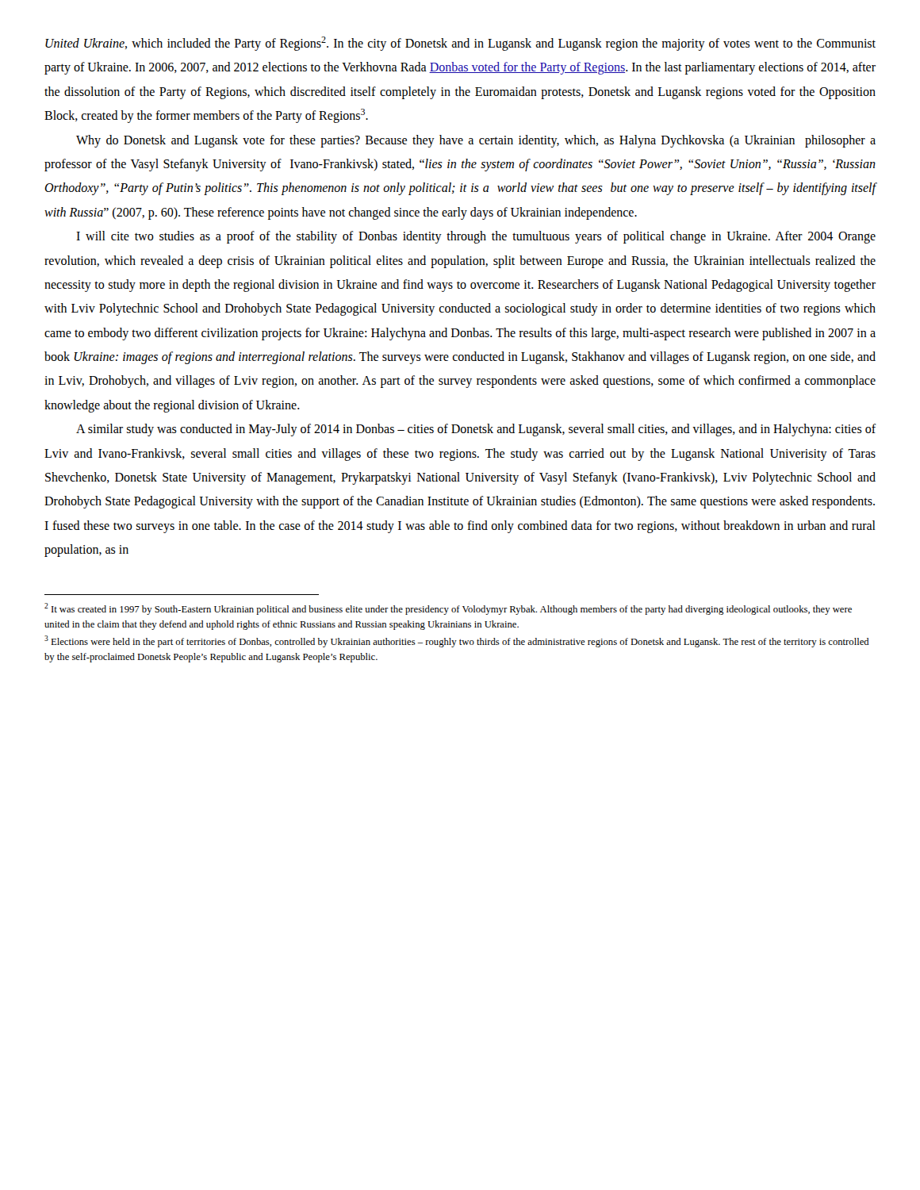United Ukraine, which included the Party of Regions2. In the city of Donetsk and in Lugansk and Lugansk region the majority of votes went to the Communist party of Ukraine. In 2006, 2007, and 2012 elections to the Verkhovna Rada Donbas voted for the Party of Regions. In the last parliamentary elections of 2014, after the dissolution of the Party of Regions, which discredited itself completely in the Euromaidan protests, Donetsk and Lugansk regions voted for the Opposition Block, created by the former members of the Party of Regions3.
Why do Donetsk and Lugansk vote for these parties? Because they have a certain identity, which, as Halyna Dychkovska (a Ukrainian philosopher a professor of the Vasyl Stefanyk University of Ivano-Frankivsk) stated, “lies in the system of coordinates “Soviet Power”, “Soviet Union”, “Russia”, ‘Russian Orthodoxy”, “Party of Putin’s politics”. This phenomenon is not only political; it is a world view that sees but one way to preserve itself – by identifying itself with Russia” (2007, p. 60). These reference points have not changed since the early days of Ukrainian independence.
I will cite two studies as a proof of the stability of Donbas identity through the tumultuous years of political change in Ukraine. After 2004 Orange revolution, which revealed a deep crisis of Ukrainian political elites and population, split between Europe and Russia, the Ukrainian intellectuals realized the necessity to study more in depth the regional division in Ukraine and find ways to overcome it. Researchers of Lugansk National Pedagogical University together with Lviv Polytechnic School and Drohobych State Pedagogical University conducted a sociological study in order to determine identities of two regions which came to embody two different civilization projects for Ukraine: Halychyna and Donbas. The results of this large, multi-aspect research were published in 2007 in a book Ukraine: images of regions and interregional relations. The surveys were conducted in Lugansk, Stakhanov and villages of Lugansk region, on one side, and in Lviv, Drohobych, and villages of Lviv region, on another. As part of the survey respondents were asked questions, some of which confirmed a commonplace knowledge about the regional division of Ukraine.
A similar study was conducted in May-July of 2014 in Donbas – cities of Donetsk and Lugansk, several small cities, and villages, and in Halychyna: cities of Lviv and Ivano-Frankivsk, several small cities and villages of these two regions. The study was carried out by the Lugansk National Univerisity of Taras Shevchenko, Donetsk State University of Management, Prykarpatskyi National University of Vasyl Stefanyk (Ivano-Frankivsk), Lviv Polytechnic School and Drohobych State Pedagogical University with the support of the Canadian Institute of Ukrainian studies (Edmonton). The same questions were asked respondents. I fused these two surveys in one table. In the case of the 2014 study I was able to find only combined data for two regions, without breakdown in urban and rural population, as in
2 It was created in 1997 by South-Eastern Ukrainian political and business elite under the presidency of Volodymyr Rybak. Although members of the party had diverging ideological outlooks, they were united in the claim that they defend and uphold rights of ethnic Russians and Russian speaking Ukrainians in Ukraine.
3 Elections were held in the part of territories of Donbas, controlled by Ukrainian authorities – roughly two thirds of the administrative regions of Donetsk and Lugansk. The rest of the territory is controlled by the self-proclaimed Donetsk People’s Republic and Lugansk People’s Republic.